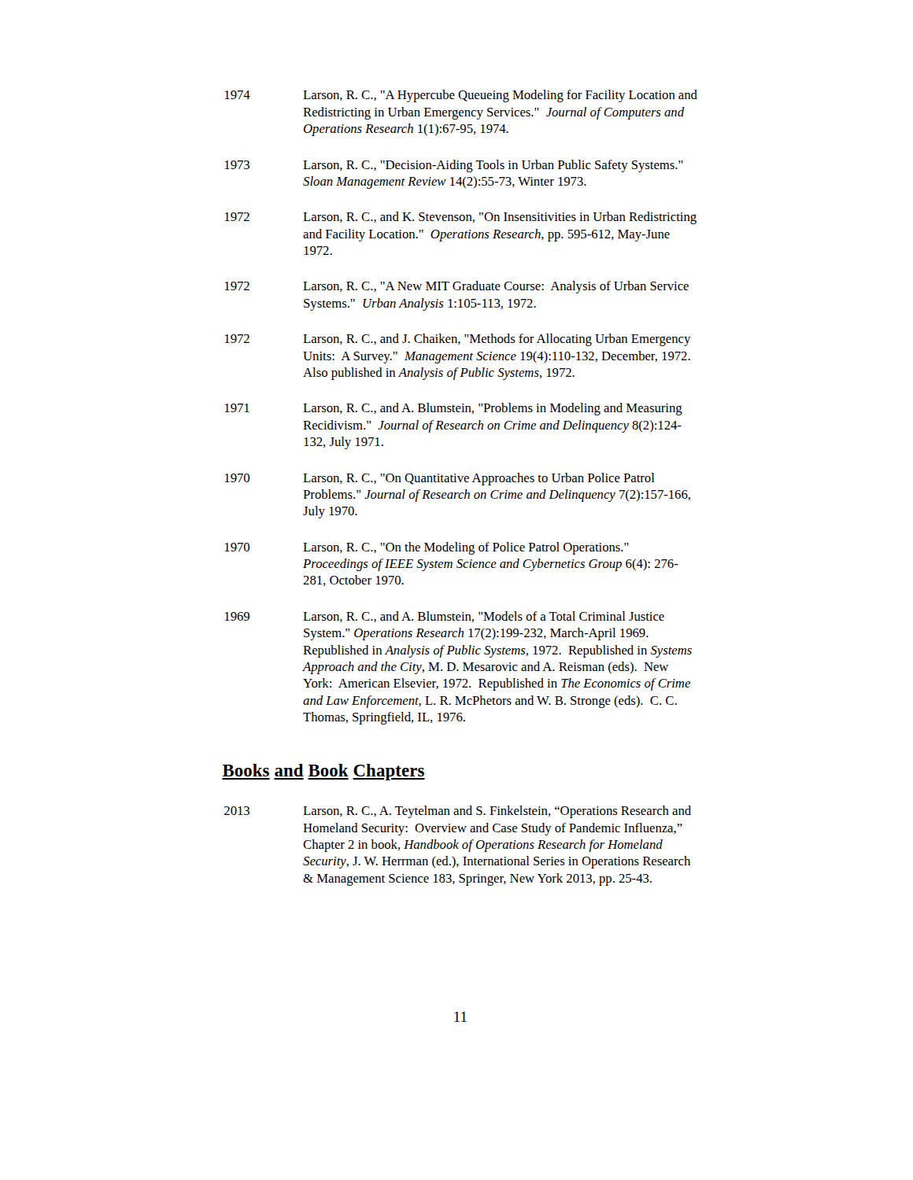1974
Larson, R. C., "A Hypercube Queueing Modeling for Facility Location and Redistricting in Urban Emergency Services." Journal of Computers and Operations Research 1(1):67-95, 1974.
1973
Larson, R. C., "Decision-Aiding Tools in Urban Public Safety Systems." Sloan Management Review 14(2):55-73, Winter 1973.
1972
Larson, R. C., and K. Stevenson, "On Insensitivities in Urban Redistricting and Facility Location." Operations Research, pp. 595-612, May-June 1972.
1972
Larson, R. C., "A New MIT Graduate Course: Analysis of Urban Service Systems." Urban Analysis 1:105-113, 1972.
1972
Larson, R. C., and J. Chaiken, "Methods for Allocating Urban Emergency Units: A Survey." Management Science 19(4):110-132, December, 1972. Also published in Analysis of Public Systems, 1972.
1971
Larson, R. C., and A. Blumstein, "Problems in Modeling and Measuring Recidivism." Journal of Research on Crime and Delinquency 8(2):124-132, July 1971.
1970
Larson, R. C., "On Quantitative Approaches to Urban Police Patrol Problems." Journal of Research on Crime and Delinquency 7(2):157-166, July 1970.
1970
Larson, R. C., "On the Modeling of Police Patrol Operations." Proceedings of IEEE System Science and Cybernetics Group 6(4): 276-281, October 1970.
1969
Larson, R. C., and A. Blumstein, "Models of a Total Criminal Justice System." Operations Research 17(2):199-232, March-April 1969. Republished in Analysis of Public Systems, 1972. Republished in Systems Approach and the City, M. D. Mesarovic and A. Reisman (eds). New York: American Elsevier, 1972. Republished in The Economics of Crime and Law Enforcement, L. R. McPhetors and W. B. Stronge (eds). C. C. Thomas, Springfield, IL, 1976.
Books and Book Chapters
2013
Larson, R. C., A. Teytelman and S. Finkelstein, “Operations Research and Homeland Security: Overview and Case Study of Pandemic Influenza,” Chapter 2 in book, Handbook of Operations Research for Homeland Security, J. W. Herrman (ed.), International Series in Operations Research & Management Science 183, Springer, New York 2013, pp. 25-43.
11